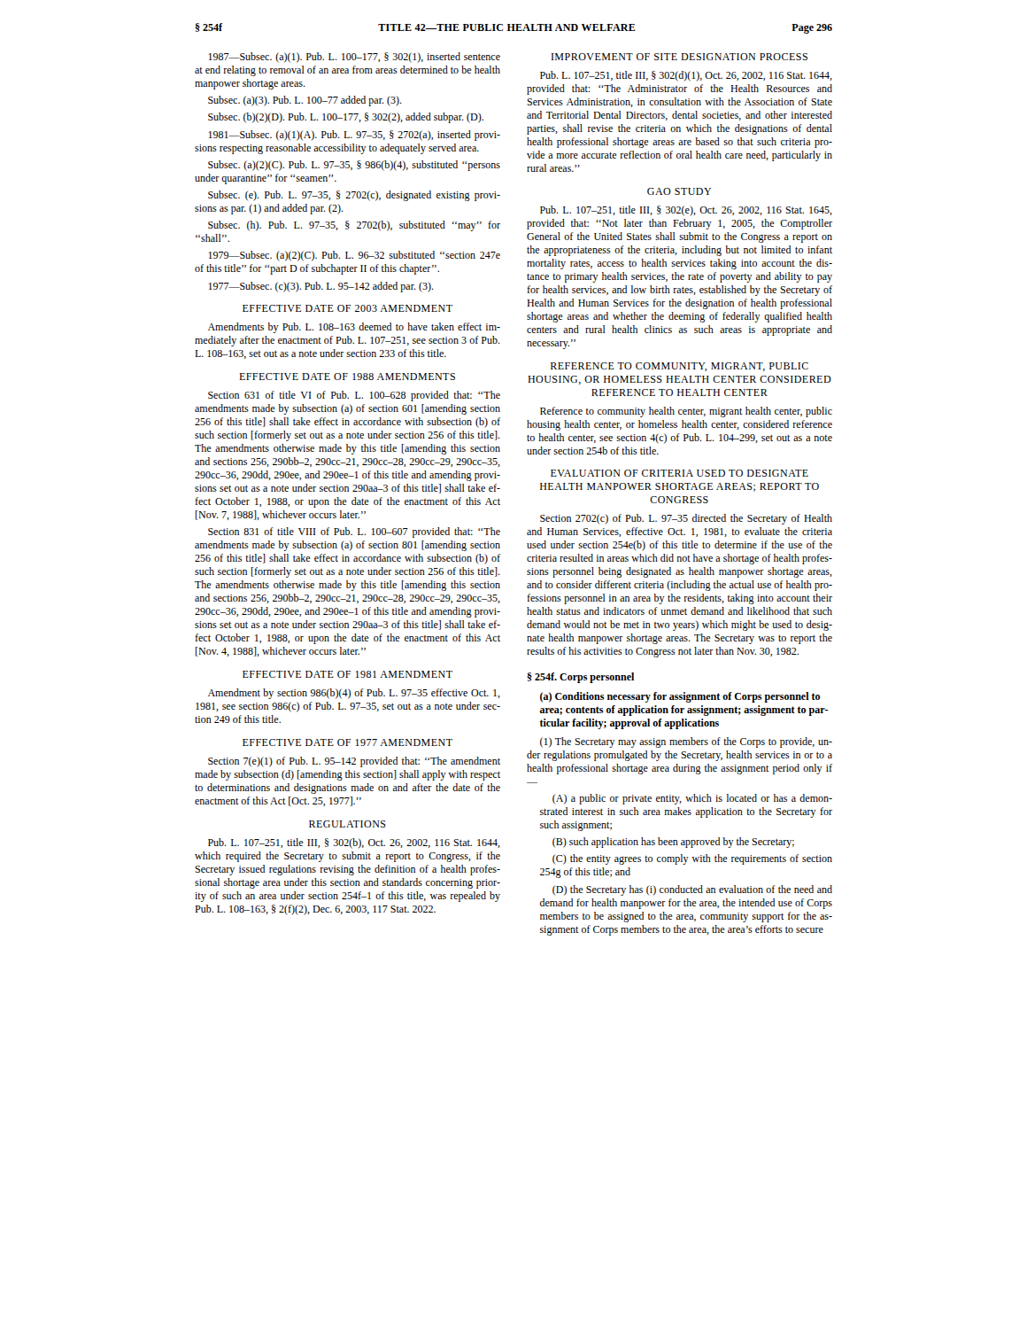§ 254f TITLE 42—THE PUBLIC HEALTH AND WELFARE Page 296
1987—Subsec. (a)(1). Pub. L. 100–177, § 302(1), inserted sentence at end relating to removal of an area from areas determined to be health manpower shortage areas.
Subsec. (a)(3). Pub. L. 100–77 added par. (3).
Subsec. (b)(2)(D). Pub. L. 100–177, § 302(2), added subpar. (D).
1981—Subsec. (a)(1)(A). Pub. L. 97–35, § 2702(a), inserted provisions respecting reasonable accessibility to adequately served area.
Subsec. (a)(2)(C). Pub. L. 97–35, § 986(b)(4), substituted ‘‘persons under quarantine’’ for ‘‘seamen’’.
Subsec. (e). Pub. L. 97–35, § 2702(c), designated existing provisions as par. (1) and added par. (2).
Subsec. (h). Pub. L. 97–35, § 2702(b), substituted ‘‘may’’ for ‘‘shall’’.
1979—Subsec. (a)(2)(C). Pub. L. 96–32 substituted ‘‘section 247e of this title’’ for ‘‘part D of subchapter II of this chapter’’.
1977—Subsec. (c)(3). Pub. L. 95–142 added par. (3).
Effective Date of 2003 Amendment
Amendments by Pub. L. 108–163 deemed to have taken effect immediately after the enactment of Pub. L. 107–251, see section 3 of Pub. L. 108–163, set out as a note under section 233 of this title.
Effective Date of 1988 Amendments
Section 631 of title VI of Pub. L. 100–628 provided that: ‘‘The amendments made by subsection (a) of section 601 [amending section 256 of this title] shall take effect in accordance with subsection (b) of such section [formerly set out as a note under section 256 of this title]. The amendments otherwise made by this title [amending this section and sections 256, 290bb–2, 290cc–21, 290cc–28, 290cc–29, 290cc–35, 290cc–36, 290dd, 290ee, and 290ee–1 of this title and amending provisions set out as a note under section 290aa–3 of this title] shall take effect October 1, 1988, or upon the date of the enactment of this Act [Nov. 7, 1988], whichever occurs later.’’
Section 831 of title VIII of Pub. L. 100–607 provided that: ‘‘The amendments made by subsection (a) of section 801 [amending section 256 of this title] shall take effect in accordance with subsection (b) of such section [formerly set out as a note under section 256 of this title]. The amendments otherwise made by this title [amending this section and sections 256, 290bb–2, 290cc–21, 290cc–28, 290cc–29, 290cc–35, 290cc–36, 290dd, 290ee, and 290ee–1 of this title and amending provisions set out as a note under section 290aa–3 of this title] shall take effect October 1, 1988, or upon the date of the enactment of this Act [Nov. 4, 1988], whichever occurs later.’’
Effective Date of 1981 Amendment
Amendment by section 986(b)(4) of Pub. L. 97–35 effective Oct. 1, 1981, see section 986(c) of Pub. L. 97–35, set out as a note under section 249 of this title.
Effective Date of 1977 Amendment
Section 7(e)(1) of Pub. L. 95–142 provided that: ‘‘The amendment made by subsection (d) [amending this section] shall apply with respect to determinations and designations made on and after the date of the enactment of this Act [Oct. 25, 1977].’’
Regulations
Pub. L. 107–251, title III, § 302(b), Oct. 26, 2002, 116 Stat. 1644, which required the Secretary to submit a report to Congress, if the Secretary issued regulations revising the definition of a health professional shortage area under this section and standards concerning priority of such an area under section 254f–1 of this title, was repealed by Pub. L. 108–163, § 2(f)(2), Dec. 6, 2003, 117 Stat. 2022.
Improvement of Site Designation Process
Pub. L. 107–251, title III, § 302(d)(1), Oct. 26, 2002, 116 Stat. 1644, provided that: ‘‘The Administrator of the Health Resources and Services Administration, in consultation with the Association of State and Territorial Dental Directors, dental societies, and other interested parties, shall revise the criteria on which the designations of dental health professional shortage areas are based so that such criteria provide a more accurate reflection of oral health care need, particularly in rural areas.’’
GAO Study
Pub. L. 107–251, title III, § 302(e), Oct. 26, 2002, 116 Stat. 1645, provided that: ‘‘Not later than February 1, 2005, the Comptroller General of the United States shall submit to the Congress a report on the appropriateness of the criteria, including but not limited to infant mortality rates, access to health services taking into account the distance to primary health services, the rate of poverty and ability to pay for health services, and low birth rates, established by the Secretary of Health and Human Services for the designation of health professional shortage areas and whether the deeming of federally qualified health centers and rural health clinics as such areas is appropriate and necessary.’’
Reference to Community, Migrant, Public Housing, or Homeless Health Center Considered Reference to Health Center
Reference to community health center, migrant health center, public housing health center, or homeless health center, considered reference to health center, see section 4(c) of Pub. L. 104–299, set out as a note under section 254b of this title.
Evaluation of Criteria Used To Designate Health Manpower Shortage Areas; Report to Congress
Section 2702(c) of Pub. L. 97–35 directed the Secretary of Health and Human Services, effective Oct. 1, 1981, to evaluate the criteria used under section 254e(b) of this title to determine if the use of the criteria resulted in areas which did not have a shortage of health professions personnel being designated as health manpower shortage areas, and to consider different criteria (including the actual use of health professions personnel in an area by the residents, taking into account their health status and indicators of unmet demand and likelihood that such demand would not be met in two years) which might be used to designate health manpower shortage areas. The Secretary was to report the results of his activities to Congress not later than Nov. 30, 1982.
§ 254f. Corps personnel
(a) Conditions necessary for assignment of Corps personnel to area; contents of application for assignment; assignment to particular facility; approval of applications
(1) The Secretary may assign members of the Corps to provide, under regulations promulgated by the Secretary, health services in or to a health professional shortage area during the assignment period only if—
(A) a public or private entity, which is located or has a demonstrated interest in such area makes application to the Secretary for such assignment;
(B) such application has been approved by the Secretary;
(C) the entity agrees to comply with the requirements of section 254g of this title; and
(D) the Secretary has (i) conducted an evaluation of the need and demand for health manpower for the area, the intended use of Corps members to be assigned to the area, community support for the assignment of Corps members to the area, the area’s efforts to secure